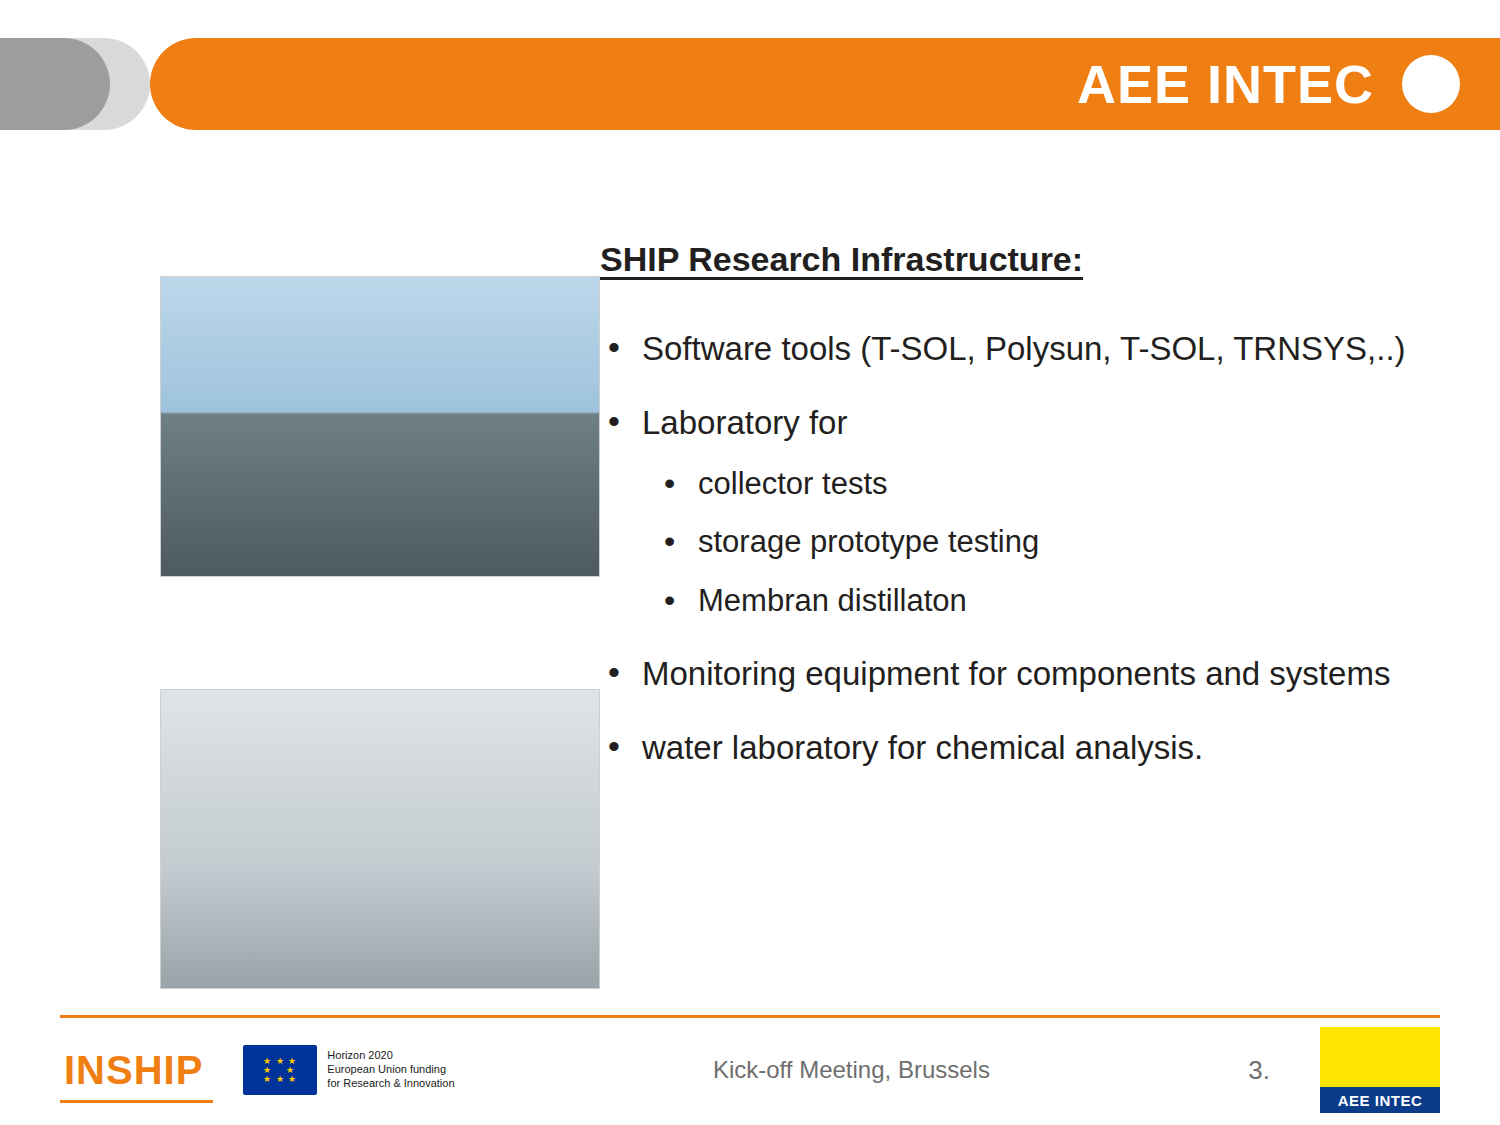AEE INTEC
SHIP Research Infrastructure:
Software tools (T-SOL, Polysun, T-SOL, TRNSYS,..)
Laboratory for
collector tests
storage prototype testing
Membran distillaton
Monitoring equipment for components and systems
water laboratory for chemical analysis.
IN SHIP
★ ★ ★
★ ★
★ ★ ★
Horizon 2020
European Union funding
for Research & Innovation
Kick-off Meeting, Brussels
3.
AEE INTEC